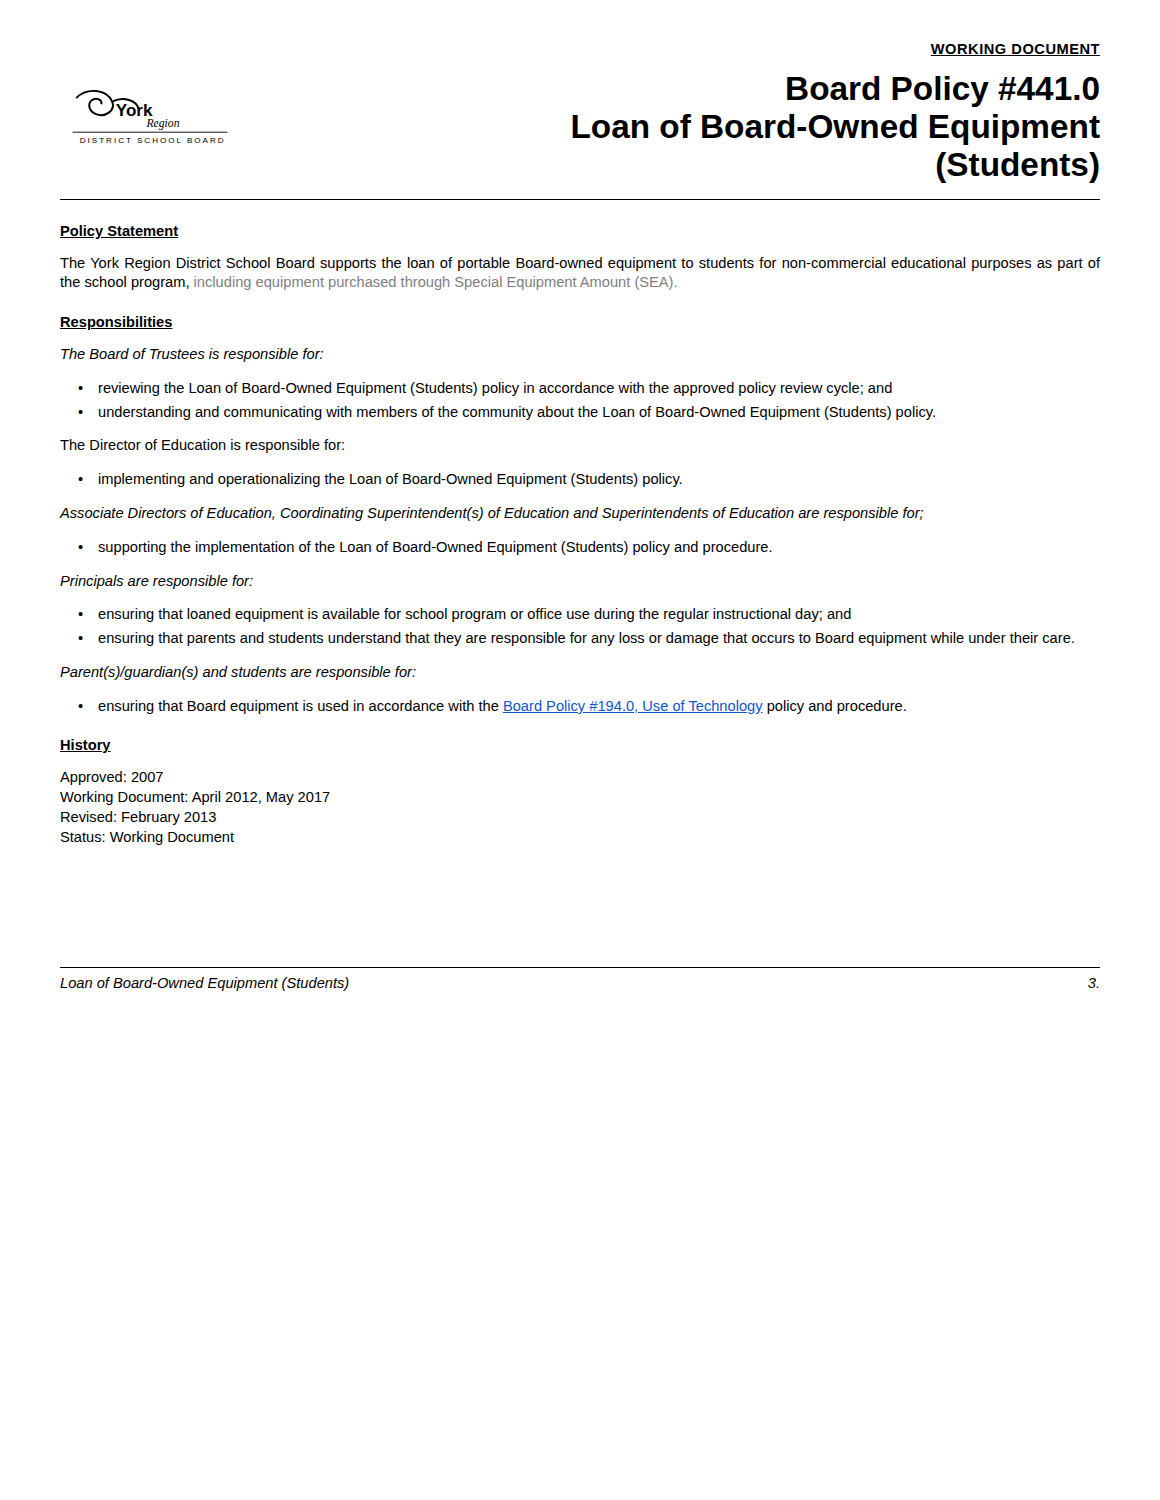WORKING DOCUMENT
York Region DISTRICT SCHOOL BOARD
Board Policy #441.0
Loan of Board-Owned Equipment
(Students)
Policy Statement
The York Region District School Board supports the loan of portable Board-owned equipment to students for non-commercial educational purposes as part of the school program, including equipment purchased through Special Equipment Amount (SEA).
Responsibilities
The Board of Trustees is responsible for:
reviewing the Loan of Board-Owned Equipment (Students) policy in accordance with the approved policy review cycle; and
understanding and communicating with members of the community about the Loan of Board-Owned Equipment (Students) policy.
The Director of Education is responsible for:
implementing and operationalizing the Loan of Board-Owned Equipment (Students) policy.
Associate Directors of Education, Coordinating Superintendent(s) of Education and Superintendents of Education are responsible for;
supporting the implementation of the Loan of Board-Owned Equipment (Students) policy and procedure.
Principals are responsible for:
ensuring that loaned equipment is available for school program or office use during the regular instructional day; and
ensuring that parents and students understand that they are responsible for any loss or damage that occurs to Board equipment while under their care.
Parent(s)/guardian(s) and students are responsible for:
ensuring that Board equipment is used in accordance with the Board Policy #194.0, Use of Technology policy and procedure.
History
Approved: 2007
Working Document: April 2012, May 2017
Revised: February 2013
Status: Working Document
Loan of Board-Owned Equipment (Students) 3.